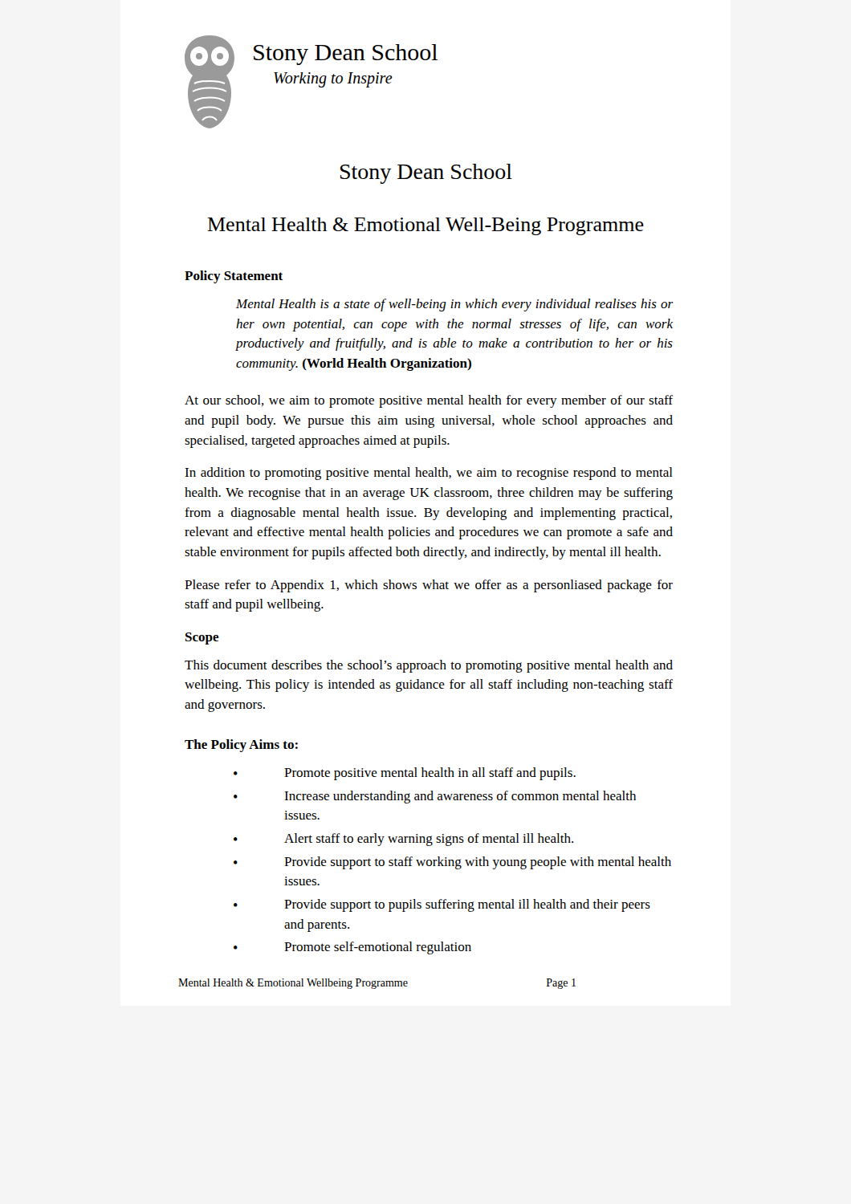Stony Dean School
Working to Inspire
Stony Dean School
Mental Health & Emotional Well-Being Programme
Policy Statement
Mental Health is a state of well-being in which every individual realises his or her own potential, can cope with the normal stresses of life, can work productively and fruitfully, and is able to make a contribution to her or his community. (World Health Organization)
At our school, we aim to promote positive mental health for every member of our staff and pupil body. We pursue this aim using universal, whole school approaches and specialised, targeted approaches aimed at pupils.
In addition to promoting positive mental health, we aim to recognise respond to mental health. We recognise that in an average UK classroom, three children may be suffering from a diagnosable mental health issue. By developing and implementing practical, relevant and effective mental health policies and procedures we can promote a safe and stable environment for pupils affected both directly, and indirectly, by mental ill health.
Please refer to Appendix 1, which shows what we offer as a personliased package for staff and pupil wellbeing.
Scope
This document describes the school’s approach to promoting positive mental health and wellbeing. This policy is intended as guidance for all staff including non-teaching staff and governors.
The Policy Aims to:
Promote positive mental health in all staff and pupils.
Increase understanding and awareness of common mental health issues.
Alert staff to early warning signs of mental ill health.
Provide support to staff working with young people with mental health issues.
Provide support to pupils suffering mental ill health and their peers and parents.
Promote self-emotional regulation
Mental Health & Emotional Wellbeing Programme Page 1